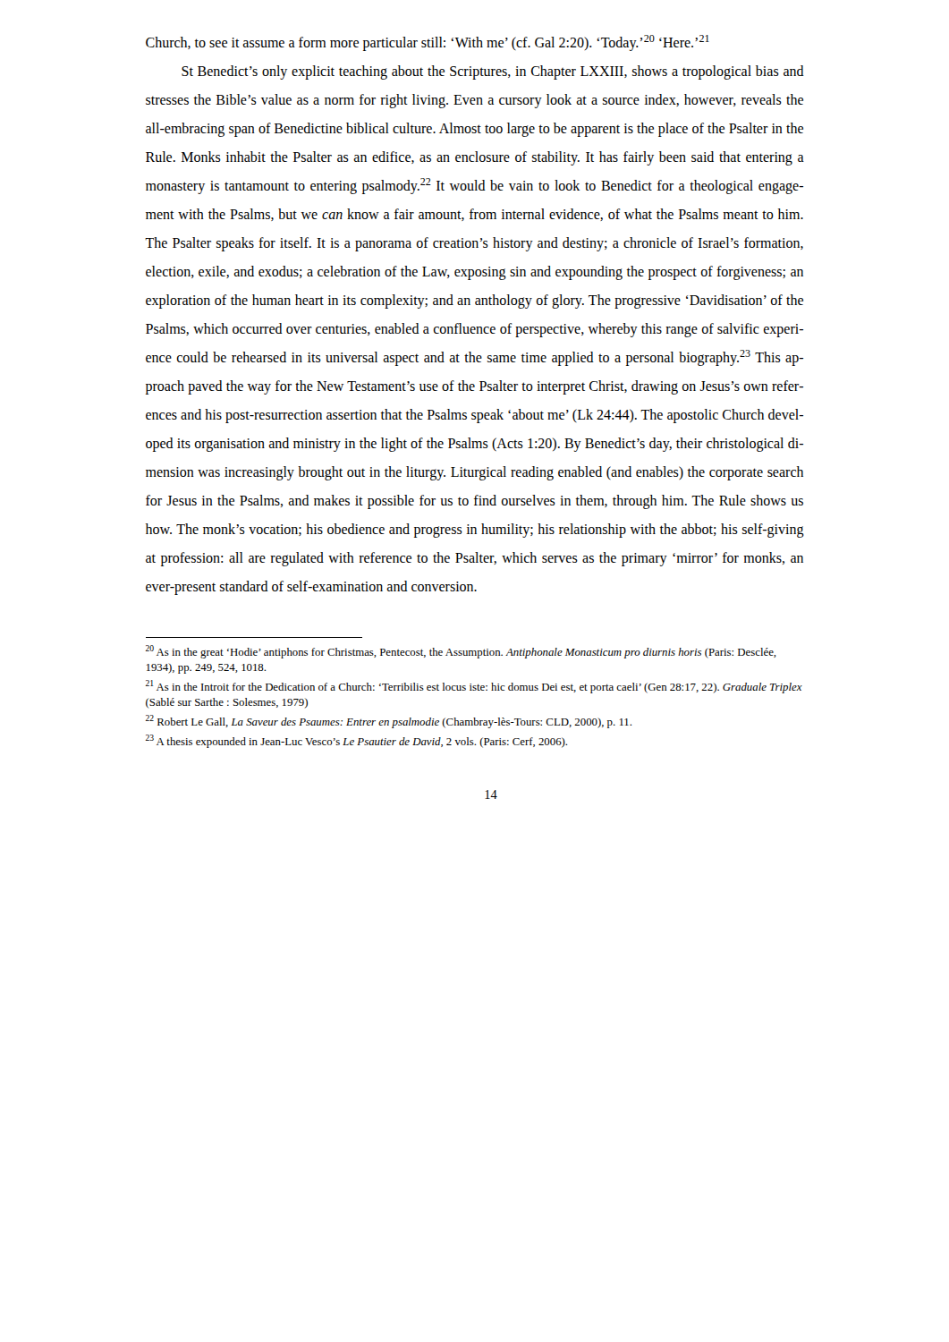Church, to see it assume a form more particular still: ‘With me’ (cf. Gal 2:20). ‘Today.’20 ‘Here.’21
St Benedict’s only explicit teaching about the Scriptures, in Chapter LXXIII, shows a tropological bias and stresses the Bible’s value as a norm for right living. Even a cursory look at a source index, however, reveals the all-embracing span of Benedictine biblical culture. Almost too large to be apparent is the place of the Psalter in the Rule. Monks inhabit the Psalter as an edifice, as an enclosure of stability. It has fairly been said that entering a monastery is tantamount to entering psalmody.22 It would be vain to look to Benedict for a theological engagement with the Psalms, but we can know a fair amount, from internal evidence, of what the Psalms meant to him. The Psalter speaks for itself. It is a panorama of creation’s history and destiny; a chronicle of Israel’s formation, election, exile, and exodus; a celebration of the Law, exposing sin and expounding the prospect of forgiveness; an exploration of the human heart in its complexity; and an anthology of glory. The progressive ‘Davidisation’ of the Psalms, which occurred over centuries, enabled a confluence of perspective, whereby this range of salvific experience could be rehearsed in its universal aspect and at the same time applied to a personal biography.23 This approach paved the way for the New Testament’s use of the Psalter to interpret Christ, drawing on Jesus’s own references and his post-resurrection assertion that the Psalms speak ‘about me’ (Lk 24:44). The apostolic Church developed its organisation and ministry in the light of the Psalms (Acts 1:20). By Benedict’s day, their christological dimension was increasingly brought out in the liturgy. Liturgical reading enabled (and enables) the corporate search for Jesus in the Psalms, and makes it possible for us to find ourselves in them, through him. The Rule shows us how. The monk’s vocation; his obedience and progress in humility; his relationship with the abbot; his self-giving at profession: all are regulated with reference to the Psalter, which serves as the primary ‘mirror’ for monks, an ever-present standard of self-examination and conversion.
20 As in the great ‘Hodie’ antiphons for Christmas, Pentecost, the Assumption. Antiphonale Monasticum pro diurnis horis (Paris: Desclée, 1934), pp. 249, 524, 1018.
21 As in the Introit for the Dedication of a Church: ‘Terribilis est locus iste: hic domus Dei est, et porta caeli’ (Gen 28:17, 22). Graduale Triplex (Sablé sur Sarthe : Solesmes, 1979)
22 Robert Le Gall, La Saveur des Psaumes: Entrer en psalmodie (Chambray-lès-Tours: CLD, 2000), p. 11.
23 A thesis expounded in Jean-Luc Vesco’s Le Psautier de David, 2 vols. (Paris: Cerf, 2006).
14